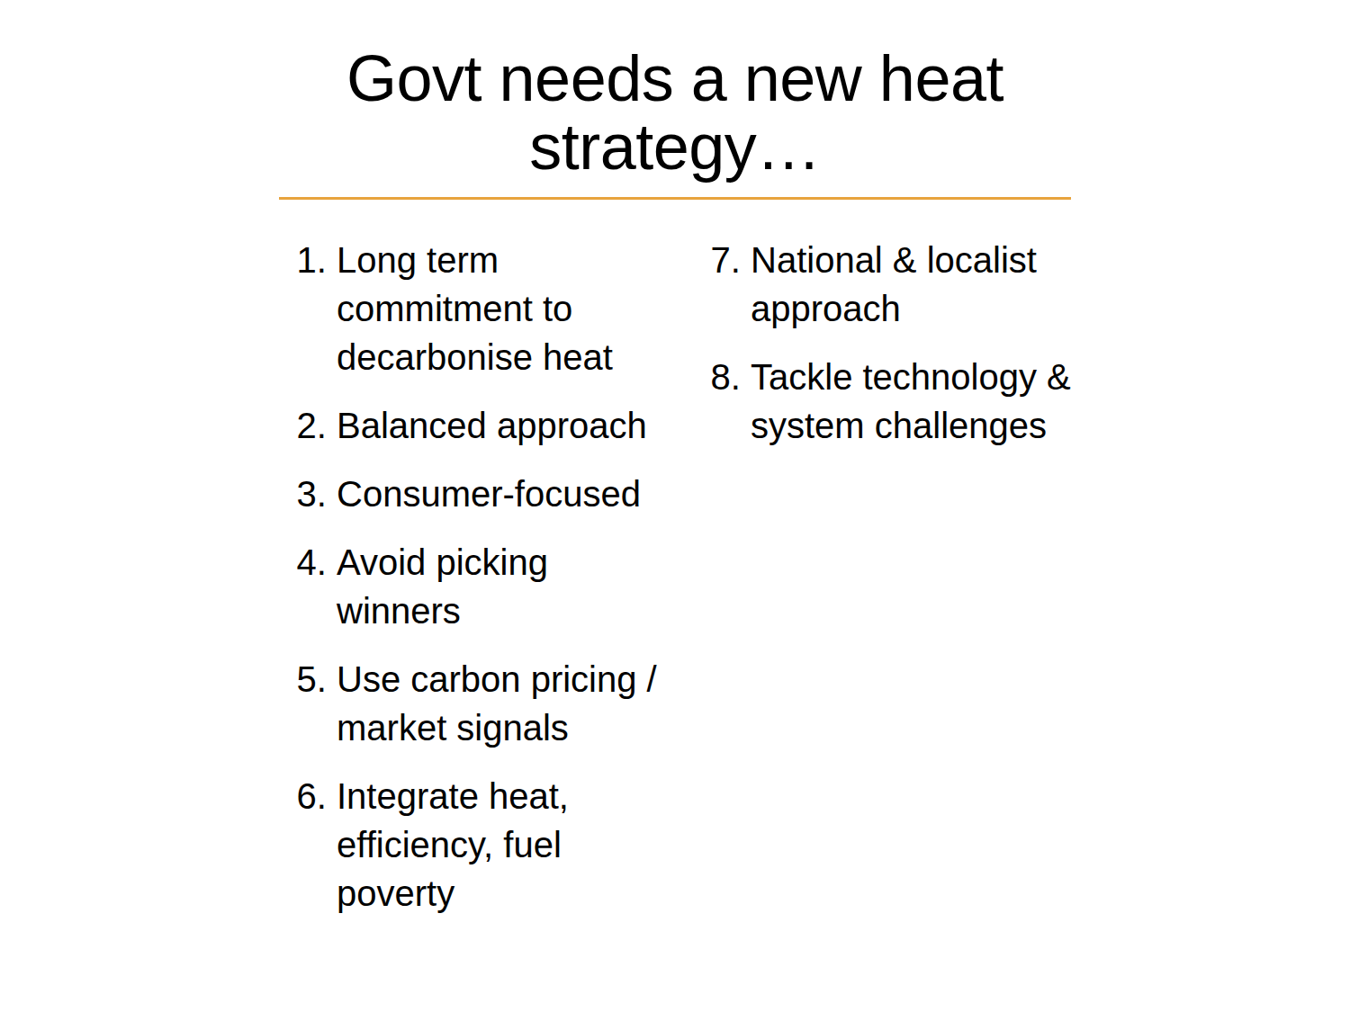Govt needs a new heat strategy…
Long term commitment to decarbonise heat
Balanced approach
Consumer-focused
Avoid picking winners
Use carbon pricing / market signals
Integrate heat, efficiency, fuel poverty
National & localist approach
Tackle technology & system challenges